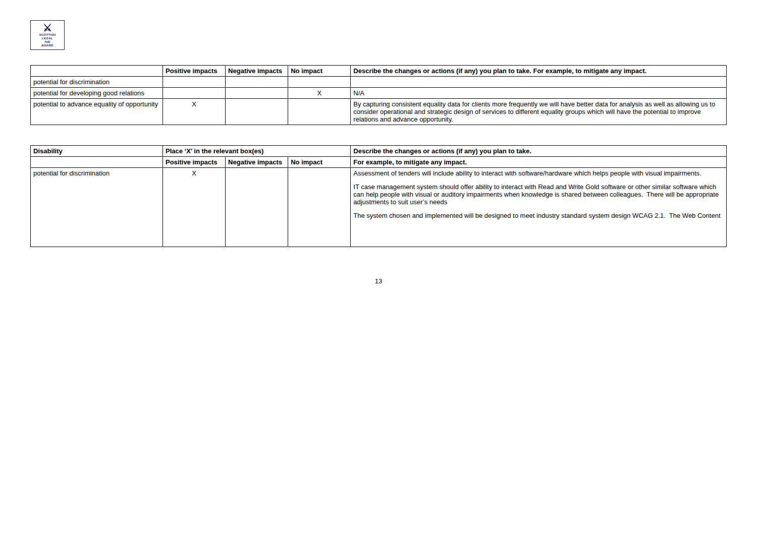⚔
SCOTTISH
LEGAL
AID
BOARD
| | Positive impacts | Negative impacts | No impact | Describe the changes or actions (if any) you plan to take. For example, to mitigate any impact. |
| --- | --- | --- | --- | --- |
| potential for discrimination | | | | |
| potential for developing good relations | | | X | N/A |
| potential to advance equality of opportunity | X | | | By capturing consistent equality data for clients more frequently we will have better data for analysis as well as allowing us to consider operational and strategic design of services to different equality groups which will have the potential to improve relations and advance opportunity. |
| Disability | Place ‘X’ in the relevant box(es) | Describe the changes or actions (if any) you plan to take. |
| --- | --- | --- |
| | Positive impacts | Negative impacts | No impact | For example, to mitigate any impact. |
| potential for discrimination | X | | | Assessment of tenders will include ability to interact with software/hardware which helps people with visual impairments. IT case management system should offer ability to interact with Read and Write Gold software or other similar software which can help people with visual or auditory impairments when knowledge is shared between colleagues. There will be appropriate adjustments to suit user’s needs The system chosen and implemented will be designed to meet industry standard system design WCAG 2.1. The Web Content |
13